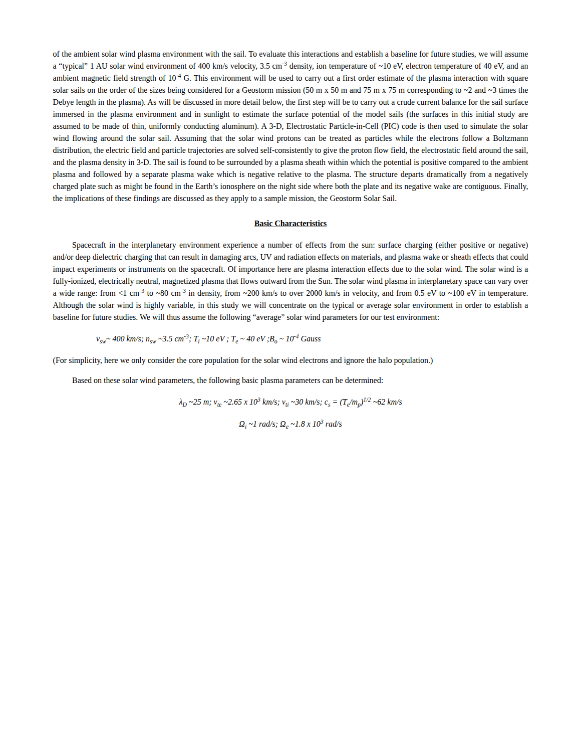of the ambient solar wind plasma environment with the sail. To evaluate this interactions and establish a baseline for future studies, we will assume a “typical” 1 AU solar wind environment of 400 km/s velocity, 3.5 cm-3 density, ion temperature of ~10 eV, electron temperature of 40 eV, and an ambient magnetic field strength of 10-4 G. This environment will be used to carry out a first order estimate of the plasma interaction with square solar sails on the order of the sizes being considered for a Geostorm mission (50 m x 50 m and 75 m x 75 m corresponding to ~2 and ~3 times the Debye length in the plasma). As will be discussed in more detail below, the first step will be to carry out a crude current balance for the sail surface immersed in the plasma environment and in sunlight to estimate the surface potential of the model sails (the surfaces in this initial study are assumed to be made of thin, uniformly conducting aluminum). A 3-D, Electrostatic Particle-in-Cell (PIC) code is then used to simulate the solar wind flowing around the solar sail. Assuming that the solar wind protons can be treated as particles while the electrons follow a Boltzmann distribution, the electric field and particle trajectories are solved self-consistently to give the proton flow field, the electrostatic field around the sail, and the plasma density in 3-D. The sail is found to be surrounded by a plasma sheath within which the potential is positive compared to the ambient plasma and followed by a separate plasma wake which is negative relative to the plasma. The structure departs dramatically from a negatively charged plate such as might be found in the Earth’s ionosphere on the night side where both the plate and its negative wake are contiguous. Finally, the implications of these findings are discussed as they apply to a sample mission, the Geostorm Solar Sail.
Basic Characteristics
Spacecraft in the interplanetary environment experience a number of effects from the sun: surface charging (either positive or negative) and/or deep dielectric charging that can result in damaging arcs, UV and radiation effects on materials, and plasma wake or sheath effects that could impact experiments or instruments on the spacecraft. Of importance here are plasma interaction effects due to the solar wind. The solar wind is a fully-ionized, electrically neutral, magnetized plasma that flows outward from the Sun. The solar wind plasma in interplanetary space can vary over a wide range: from <1 cm-3 to ~80 cm-3 in density, from ~200 km/s to over 2000 km/s in velocity, and from 0.5 eV to ~100 eV in temperature. Although the solar wind is highly variable, in this study we will concentrate on the typical or average solar environment in order to establish a baseline for future studies. We will thus assume the following “average” solar wind parameters for our test environment:
vsw~ 400 km/s; nsw ~3.5 cm-3; Ti ~10 eV ; Te ~ 40 eV ;Bo ~ 10-4 Gauss
(For simplicity, here we only consider the core population for the solar wind electrons and ignore the halo population.)
Based on these solar wind parameters, the following basic plasma parameters can be determined:
λD ~25 m; vte ~2.65 x 103 km/s; vti ~30 km/s; cs = (Te/mp)1/2 ~62 km/s
Ωi ~1 rad/s; Ωe ~1.8 x 103 rad/s